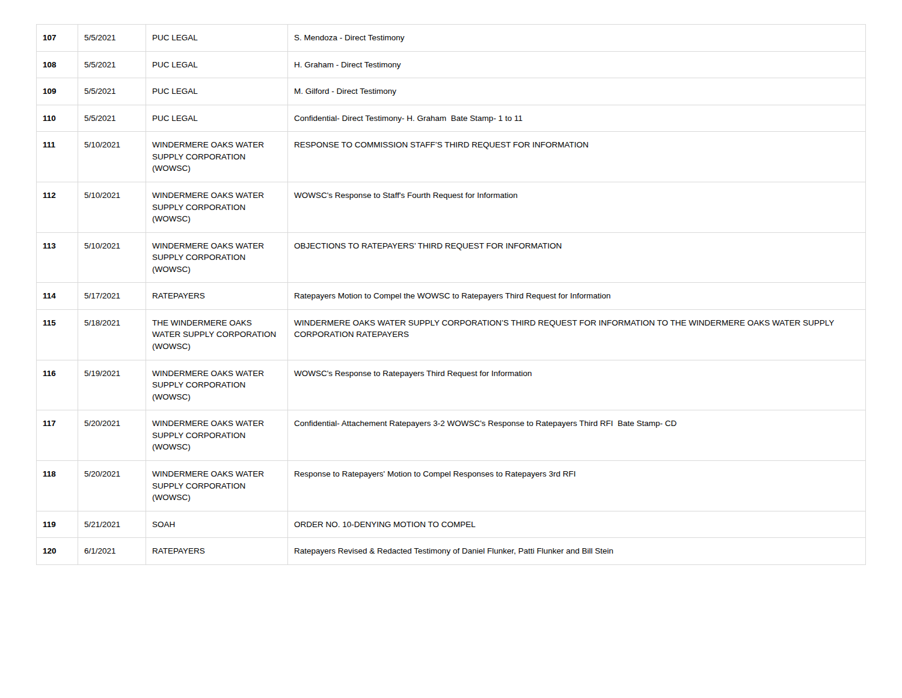| 107 | 5/5/2021 | PUC LEGAL | S. Mendoza - Direct Testimony |
| 108 | 5/5/2021 | PUC LEGAL | H. Graham - Direct Testimony |
| 109 | 5/5/2021 | PUC LEGAL | M. Gilford - Direct Testimony |
| 110 | 5/5/2021 | PUC LEGAL | Confidential- Direct Testimony- H. Graham Bate Stamp- 1 to 11 |
| 111 | 5/10/2021 | WINDERMERE OAKS WATER SUPPLY CORPORATION (WOWSC) | RESPONSE TO COMMISSION STAFF’S THIRD REQUEST FOR INFORMATION |
| 112 | 5/10/2021 | WINDERMERE OAKS WATER SUPPLY CORPORATION (WOWSC) | WOWSC's Response to Staff's Fourth Request for Information |
| 113 | 5/10/2021 | WINDERMERE OAKS WATER SUPPLY CORPORATION (WOWSC) | OBJECTIONS TO RATEPAYERS’ THIRD REQUEST FOR INFORMATION |
| 114 | 5/17/2021 | RATEPAYERS | Ratepayers Motion to Compel the WOWSC to Ratepayers Third Request for Information |
| 115 | 5/18/2021 | THE WINDERMERE OAKS WATER SUPPLY CORPORATION (WOWSC) | WINDERMERE OAKS WATER SUPPLY CORPORATION’S THIRD REQUEST FOR INFORMATION TO THE WINDERMERE OAKS WATER SUPPLY CORPORATION RATEPAYERS |
| 116 | 5/19/2021 | WINDERMERE OAKS WATER SUPPLY CORPORATION (WOWSC) | WOWSC's Response to Ratepayers Third Request for Information |
| 117 | 5/20/2021 | WINDERMERE OAKS WATER SUPPLY CORPORATION (WOWSC) | Confidential- Attachement Ratepayers 3-2 WOWSC's Response to Ratepayers Third RFI Bate Stamp- CD |
| 118 | 5/20/2021 | WINDERMERE OAKS WATER SUPPLY CORPORATION (WOWSC) | Response to Ratepayers' Motion to Compel Responses to Ratepayers 3rd RFI |
| 119 | 5/21/2021 | SOAH | ORDER NO. 10-DENYING MOTION TO COMPEL |
| 120 | 6/1/2021 | RATEPAYERS | Ratepayers Revised & Redacted Testimony of Daniel Flunker, Patti Flunker and Bill Stein |